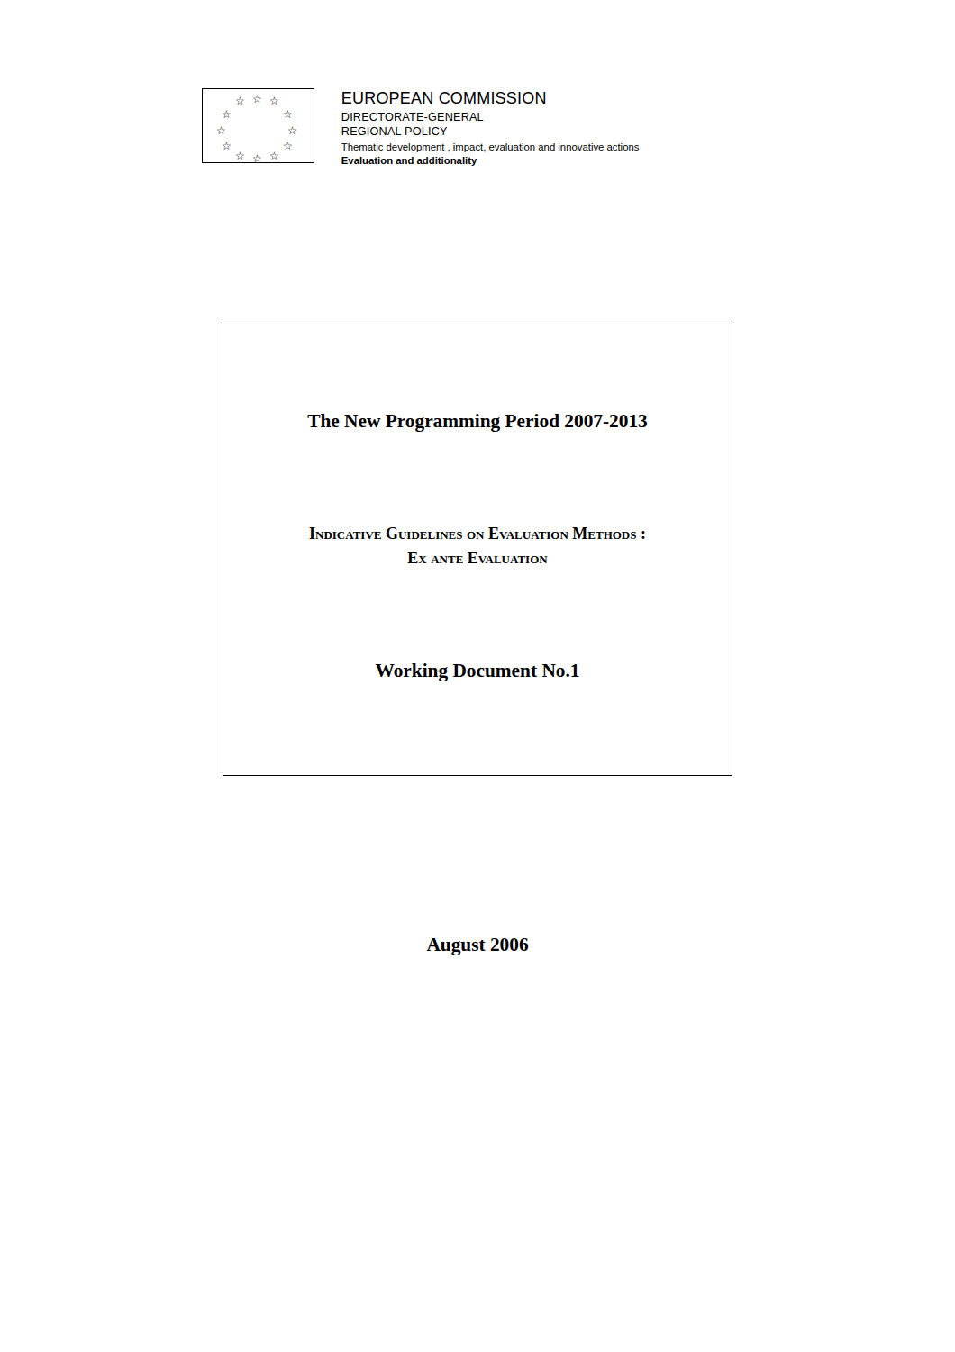☆ ☆ ☆ ☆ ☆ ☆ ☆ ☆ ☆ ☆ ☆ ☆
EUROPEAN COMMISSION
DIRECTORATE-GENERAL
REGIONAL POLICY
Thematic development , impact, evaluation and innovative actions
Evaluation and additionality
The New Programming Period 2007-2013
Indicative Guidelines on Evaluation Methods :
Ex ante Evaluation
Working Document No.1
August 2006